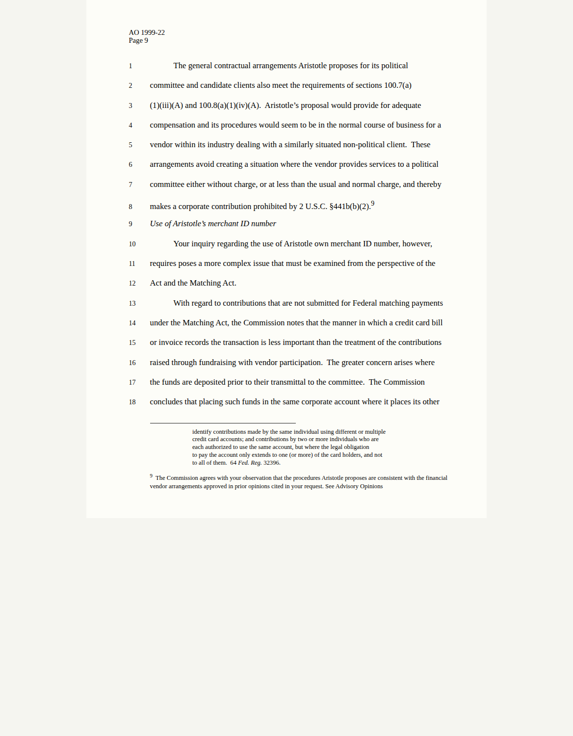AO 1999-22
Page 9
1
The general contractual arrangements Aristotle proposes for its political
2
committee and candidate clients also meet the requirements of sections 100.7(a)
3
(1)(iii)(A) and 100.8(a)(1)(iv)(A). Aristotle’s proposal would provide for adequate
4
compensation and its procedures would seem to be in the normal course of business for a
5
vendor within its industry dealing with a similarly situated non-political client. These
6
arrangements avoid creating a situation where the vendor provides services to a political
7
committee either without charge, or at less than the usual and normal charge, and thereby
8
makes a corporate contribution prohibited by 2 U.S.C. §441b(b)(2).9
9
Use of Aristotle’s merchant ID number
10
Your inquiry regarding the use of Aristotle own merchant ID number, however,
11
requires poses a more complex issue that must be examined from the perspective of the
12
Act and the Matching Act.
13
With regard to contributions that are not submitted for Federal matching payments
14
under the Matching Act, the Commission notes that the manner in which a credit card bill
15
or invoice records the transaction is less important than the treatment of the contributions
16
raised through fundraising with vendor participation. The greater concern arises where
17
the funds are deposited prior to their transmittal to the committee. The Commission
18
concludes that placing such funds in the same corporate account where it places its other
identify contributions made by the same individual using different or multiple
credit card accounts; and contributions by two or more individuals who are
each authorized to use the same account, but where the legal obligation
to pay the account only extends to one (or more) of the card holders, and not
to all of them. 64 Fed. Reg. 32396.
9 The Commission agrees with your observation that the procedures Aristotle proposes are consistent with the financial vendor arrangements approved in prior opinions cited in your request. See Advisory Opinions